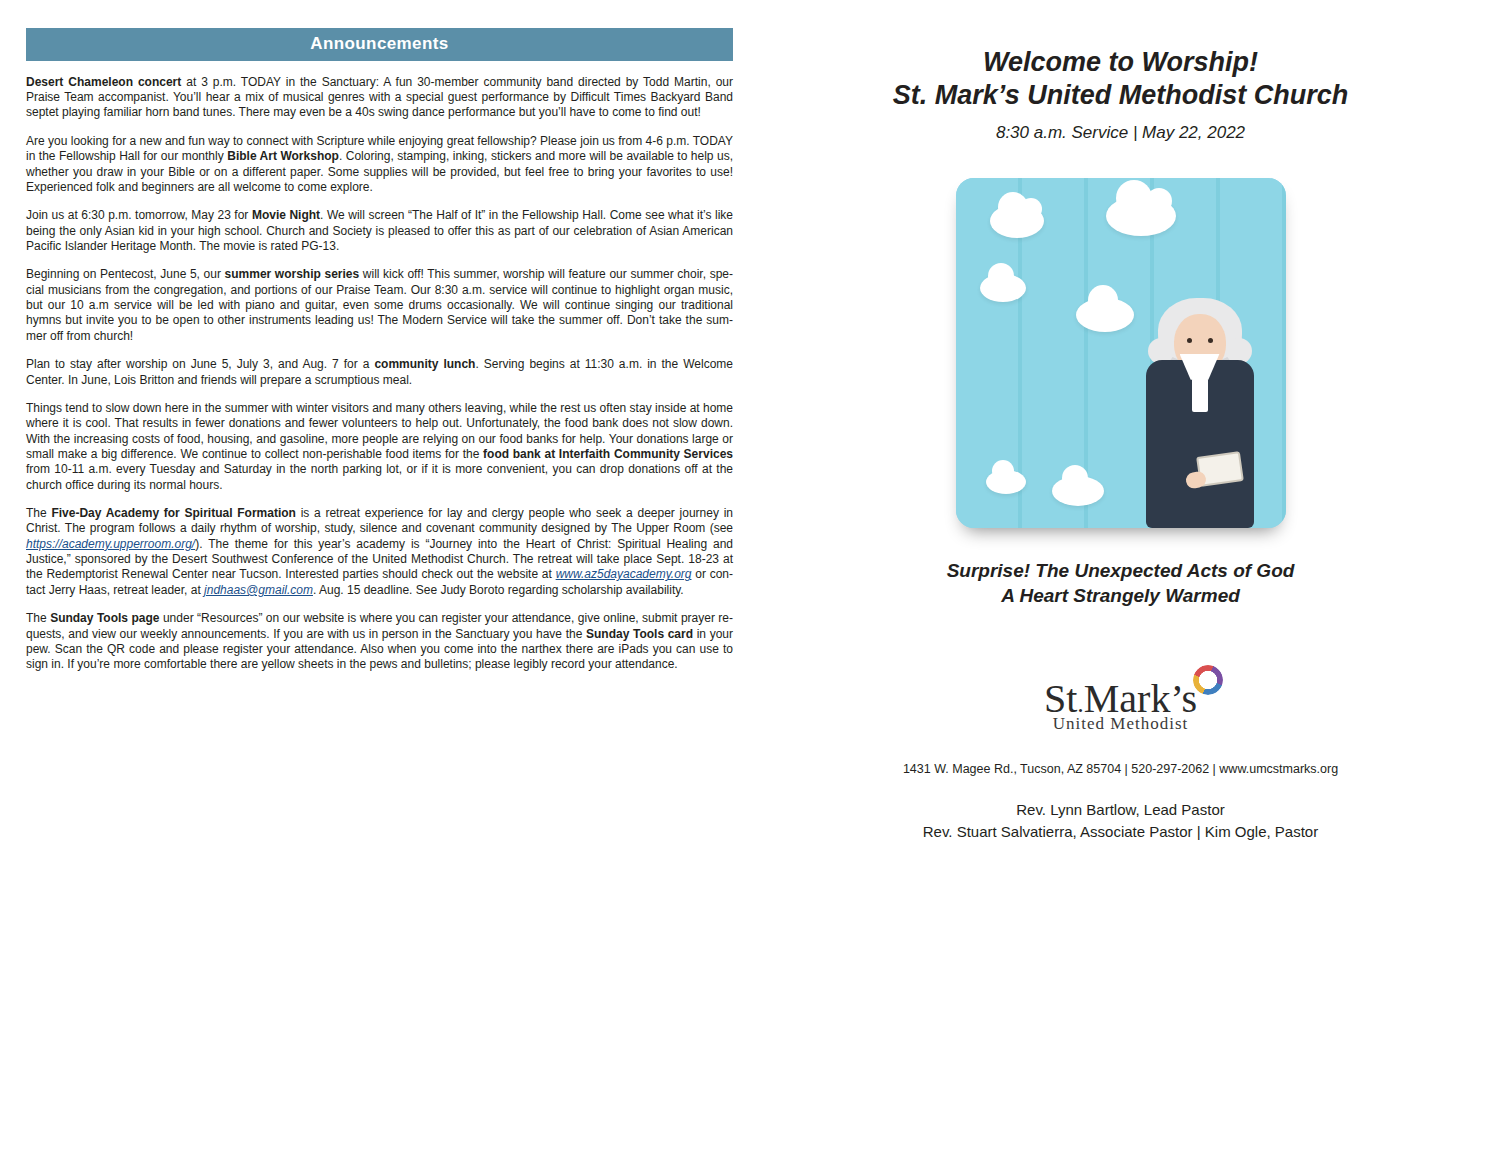Announcements
Desert Chameleon concert at 3 p.m. TODAY in the Sanctuary: A fun 30-member community band directed by Todd Martin, our Praise Team accompanist. You’ll hear a mix of musical genres with a special guest performance by Difficult Times Backyard Band septet playing familiar horn band tunes. There may even be a 40s swing dance performance but you’ll have to come to find out!
Are you looking for a new and fun way to connect with Scripture while enjoying great fellowship? Please join us from 4-6 p.m. TODAY in the Fellowship Hall for our monthly Bible Art Workshop. Coloring, stamping, inking, stickers and more will be available to help us, whether you draw in your Bible or on a different paper. Some supplies will be provided, but feel free to bring your favorites to use! Experienced folk and beginners are all welcome to come explore.
Join us at 6:30 p.m. tomorrow, May 23 for Movie Night. We will screen “The Half of It” in the Fellowship Hall. Come see what it’s like being the only Asian kid in your high school. Church and Society is pleased to offer this as part of our celebration of Asian American Pacific Islander Heritage Month. The movie is rated PG-13.
Beginning on Pentecost, June 5, our summer worship series will kick off! This summer, worship will feature our summer choir, special musicians from the congregation, and portions of our Praise Team. Our 8:30 a.m. service will continue to highlight organ music, but our 10 a.m service will be led with piano and guitar, even some drums occasionally. We will continue singing our traditional hymns but invite you to be open to other instruments leading us! The Modern Service will take the summer off. Don’t take the summer off from church!
Plan to stay after worship on June 5, July 3, and Aug. 7 for a community lunch. Serving begins at 11:30 a.m. in the Welcome Center. In June, Lois Britton and friends will prepare a scrumptious meal.
Things tend to slow down here in the summer with winter visitors and many others leaving, while the rest us often stay inside at home where it is cool. That results in fewer donations and fewer volunteers to help out. Unfortunately, the food bank does not slow down. With the increasing costs of food, housing, and gasoline, more people are relying on our food banks for help. Your donations large or small make a big difference. We continue to collect non-perishable food items for the food bank at Interfaith Community Services from 10-11 a.m. every Tuesday and Saturday in the north parking lot, or if it is more convenient, you can drop donations off at the church office during its normal hours.
The Five-Day Academy for Spiritual Formation is a retreat experience for lay and clergy people who seek a deeper journey in Christ. The program follows a daily rhythm of worship, study, silence and covenant community designed by The Upper Room (see https://academy.upperroom.org/). The theme for this year’s academy is “Journey into the Heart of Christ: Spiritual Healing and Justice,” sponsored by the Desert Southwest Conference of the United Methodist Church. The retreat will take place Sept. 18-23 at the Redemptorist Renewal Center near Tucson. Interested parties should check out the website at www.az5dayacademy.org or contact Jerry Haas, retreat leader, at jndhaas@gmail.com. Aug. 15 deadline. See Judy Boroto regarding scholarship availability.
The Sunday Tools page under “Resources” on our website is where you can register your attendance, give online, submit prayer requests, and view our weekly announcements. If you are with us in person in the Sanctuary you have the Sunday Tools card in your pew. Scan the QR code and please register your attendance. Also when you come into the narthex there are iPads you can use to sign in. If you’re more comfortable there are yellow sheets in the pews and bulletins; please legibly record your attendance.
Welcome to Worship!
St. Mark’s United Methodist Church
8:30 a.m. Service | May 22, 2022
Surprise! The Unexpected Acts of God
A Heart Strangely Warmed
St. Mark’s
United Methodist
1431 W. Magee Rd., Tucson, AZ 85704 | 520-297-2062 | www.umcstmarks.org
Rev. Lynn Bartlow, Lead Pastor
Rev. Stuart Salvatierra, Associate Pastor | Kim Ogle, Pastor